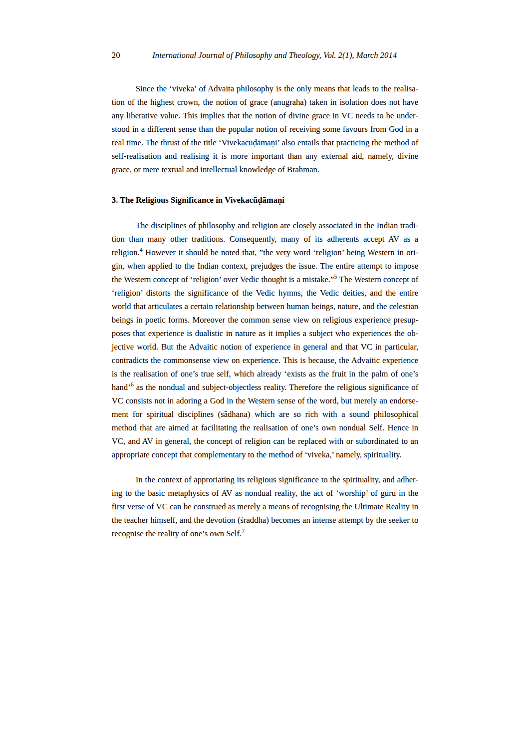20 International Journal of Philosophy and Theology, Vol. 2(1), March 2014
Since the ‘viveka’ of Advaita philosophy is the only means that leads to the realisation of the highest crown, the notion of grace (anugraha) taken in isolation does not have any liberative value. This implies that the notion of divine grace in VC needs to be understood in a different sense than the popular notion of receiving some favours from God in a real time. The thrust of the title ‘Vivekacūḍāmaṇi’ also entails that practicing the method of self-realisation and realising it is more important than any external aid, namely, divine grace, or mere textual and intellectual knowledge of Brahman.
3. The Religious Significance in Vivekacūḍāmaṇi
The disciplines of philosophy and religion are closely associated in the Indian tradition than many other traditions. Consequently, many of its adherents accept AV as a religion.4 However it should be noted that, ”the very word ‘religion’ being Western in origin, when applied to the Indian context, prejudges the issue. The entire attempt to impose the Western concept of ‘religion’ over Vedic thought is a mistake.”5 The Western concept of ‘religion’ distorts the significance of the Vedic hymns, the Vedic deities, and the entire world that articulates a certain relationship between human beings, nature, and the celestian beings in poetic forms. Moreover the common sense view on religious experience presupposes that experience is dualistic in nature as it implies a subject who experiences the objective world. But the Advaitic notion of experience in general and that VC in particular, contradicts the commonsense view on experience. This is because, the Advaitic experience is the realisation of one’s true self, which already ‘exists as the fruit in the palm of one’s hand’6 as the nondual and subject-objectless reality. Therefore the religious significance of VC consists not in adoring a God in the Western sense of the word, but merely an endorsement for spiritual disciplines (sādhana) which are so rich with a sound philosophical method that are aimed at facilitating the realisation of one’s own nondual Self. Hence in VC, and AV in general, the concept of religion can be replaced with or subordinated to an appropriate concept that complementary to the method of ‘viveka,’ namely, spirituality.
In the context of approriating its religious significance to the spirituality, and adhering to the basic metaphysics of AV as nondual reality, the act of ‘worship’ of guru in the first verse of VC can be construed as merely a means of recognising the Ultimate Reality in the teacher himself, and the devotion (śraddha) becomes an intense attempt by the seeker to recognise the reality of one’s own Self.7